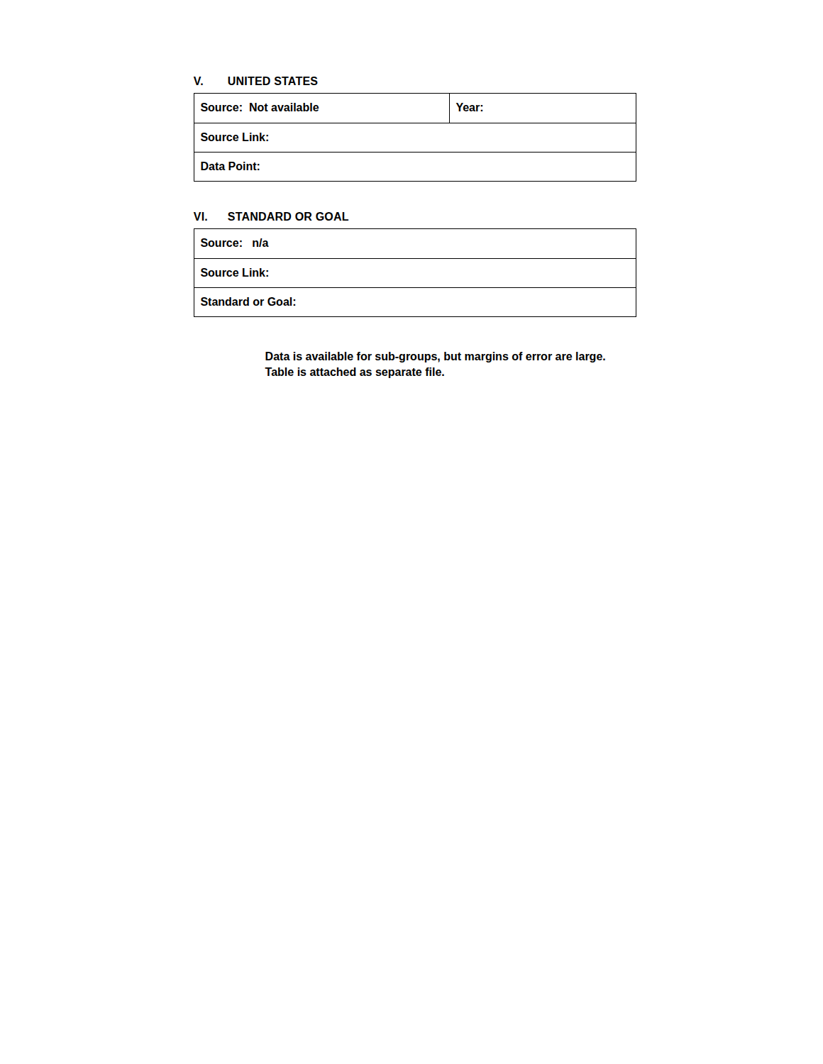V. UNITED STATES
| Source: Not available | Year: |
| Source Link: |
| Data Point: |
VI. STANDARD OR GOAL
| Source: n/a |
| Source Link: |
| Standard or Goal: |
Data is available for sub-groups, but margins of error are large.
Table is attached as separate file.